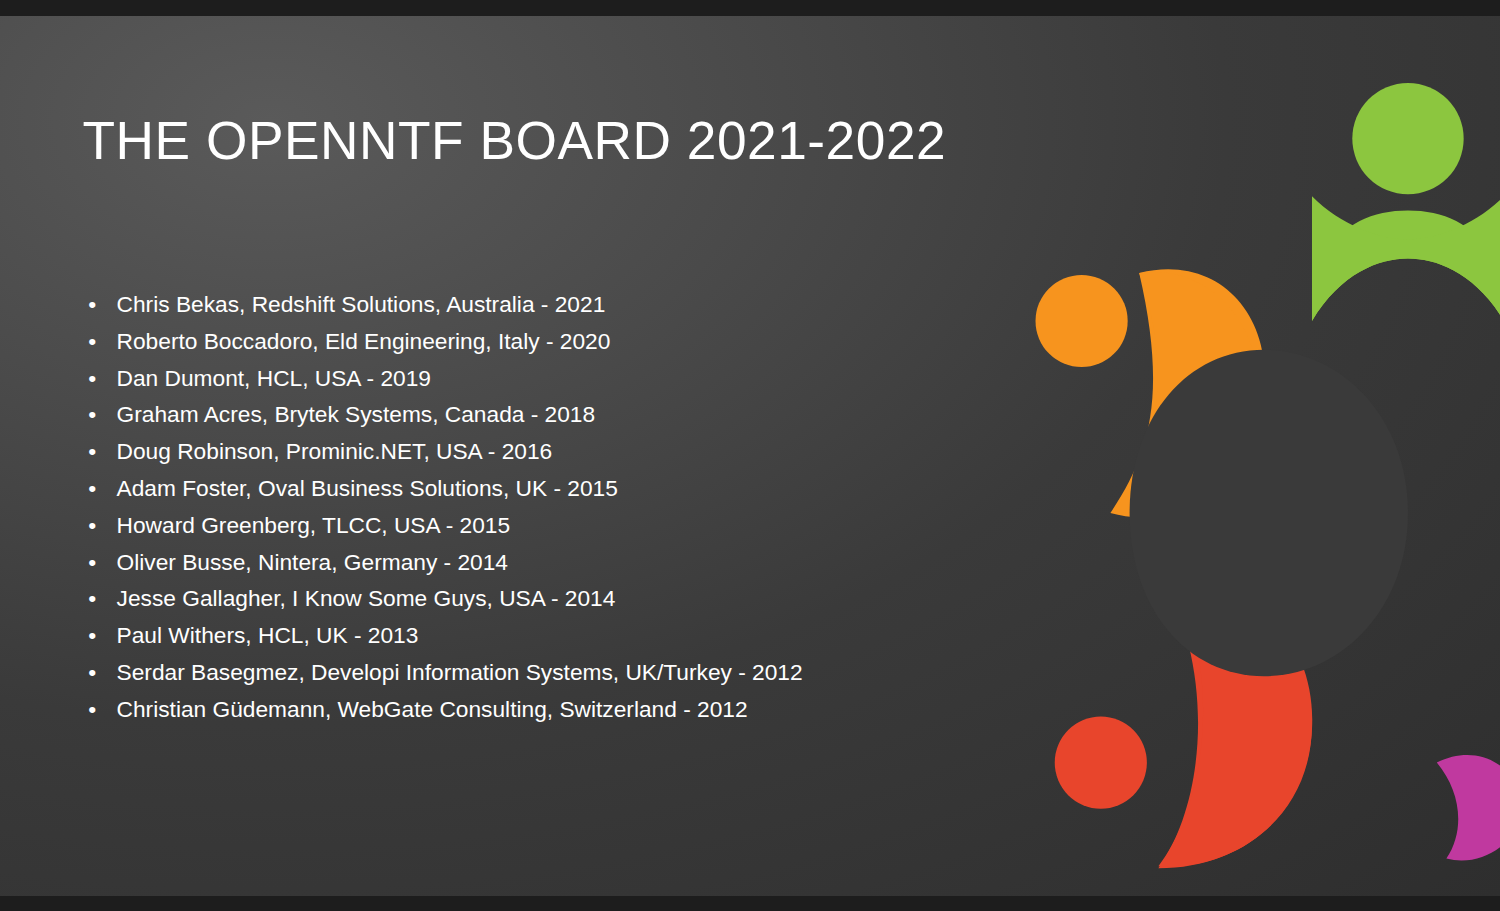The OpenNTF Board 2021-2022
Chris Bekas, Redshift Solutions, Australia - 2021
Roberto Boccadoro, Eld Engineering, Italy - 2020
Dan Dumont, HCL, USA - 2019
Graham Acres, Brytek Systems, Canada - 2018
Doug Robinson, Prominic.NET, USA - 2016
Adam Foster, Oval Business Solutions, UK - 2015
Howard Greenberg, TLCC, USA - 2015
Oliver Busse, Nintera, Germany - 2014
Jesse Gallagher, I Know Some Guys, USA - 2014
Paul Withers, HCL, UK - 2013
Serdar Basegmez, Developi Information Systems, UK/Turkey - 2012
Christian Güdemann, WebGate Consulting, Switzerland - 2012